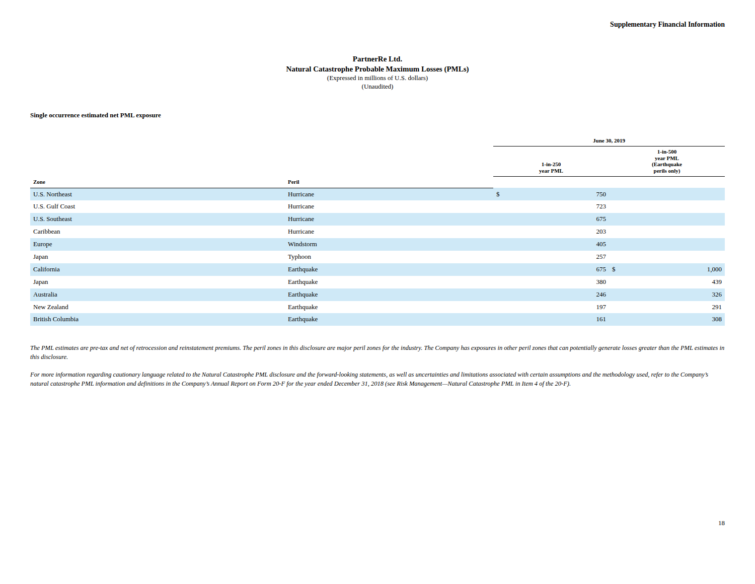Supplementary Financial Information
PartnerRe Ltd.
Natural Catastrophe Probable Maximum Losses (PMLs)
(Expressed in millions of U.S. dollars)
(Unaudited)
Single occurrence estimated net PML exposure
| | | June 30, 2019 |
| --- | --- | --- |
| | | 1-in-250 year PML | 1-in-500 year PML (Earthquake perils only) |
| Zone | Peril | | |
| U.S. Northeast | Hurricane | $ | 750 | | |
| U.S. Gulf Coast | Hurricane | | 723 | | |
| U.S. Southeast | Hurricane | | 675 | | |
| Caribbean | Hurricane | | 203 | | |
| Europe | Windstorm | | 405 | | |
| Japan | Typhoon | | 257 | | |
| California | Earthquake | | 675 | $ | 1,000 |
| Japan | Earthquake | | 380 | | 439 |
| Australia | Earthquake | | 246 | | 326 |
| New Zealand | Earthquake | | 197 | | 291 |
| British Columbia | Earthquake | | 161 | | 308 |
The PML estimates are pre-tax and net of retrocession and reinstatement premiums. The peril zones in this disclosure are major peril zones for the industry. The Company has exposures in other peril zones that can potentially generate losses greater than the PML estimates in this disclosure.
For more information regarding cautionary language related to the Natural Catastrophe PML disclosure and the forward-looking statements, as well as uncertainties and limitations associated with certain assumptions and the methodology used, refer to the Company’s natural catastrophe PML information and definitions in the Company’s Annual Report on Form 20-F for the year ended December 31, 2018 (see Risk Management—Natural Catastrophe PML in Item 4 of the 20-F).
18